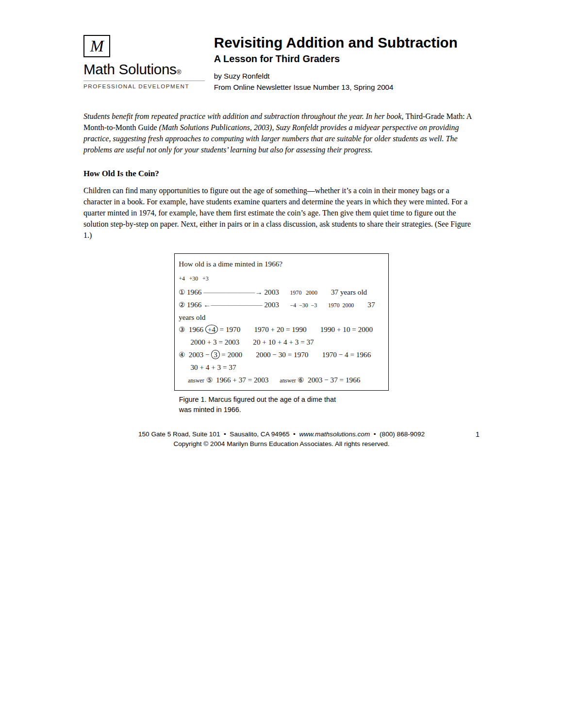M
Math Solutions®
PROFESSIONAL DEVELOPMENT
Revisiting Addition and Subtraction
A Lesson for Third Graders
by Suzy Ronfeldt
From Online Newsletter Issue Number 13, Spring 2004
Students benefit from repeated practice with addition and subtraction throughout the year. In her book, Third-Grade Math: A Month-to-Month Guide (Math Solutions Publications, 2003), Suzy Ronfeldt provides a midyear perspective on providing practice, suggesting fresh approaches to computing with larger numbers that are suitable for older students as well. The problems are useful not only for your students’ learning but also for assessing their progress.
How Old Is the Coin?
Children can find many opportunities to figure out the age of something—whether it’s a coin in their money bags or a character in a book. For example, have students examine quarters and determine the years in which they were minted. For a quarter minted in 1974, for example, have them first estimate the coin’s age. Then give them quiet time to figure out the solution step-by-step on paper. Next, either in pairs or in a class discussion, ask students to share their strategies. (See Figure 1.)
How old is a dime minted in 1966? +4 +30 +3 ① 1966 ———————→ 2003 1970 2000 37 years old
② 1966 ←——————— 2003 −4 −30 −3 1970 2000 37 years old
③ 1966 +4 = 1970 1970 + 20 = 1990 1990 + 10 = 2000 2000 + 3 = 2003 20 + 10 + 4 + 3 = 37
④ 2003 − 3 = 2000 2000 − 30 = 1970 1970 − 4 = 1966 30 + 4 + 3 = 37
answer ⑤ 1966 + 37 = 2003 answer ⑥ 2003 − 37 = 1966
Figure 1. Marcus figured out the age of a dime that
was minted in 1966.
1
150 Gate 5 Road, Suite 101 • Sausalito, CA 94965 • www.mathsolutions.com • (800) 868-9092
Copyright © 2004 Marilyn Burns Education Associates. All rights reserved.